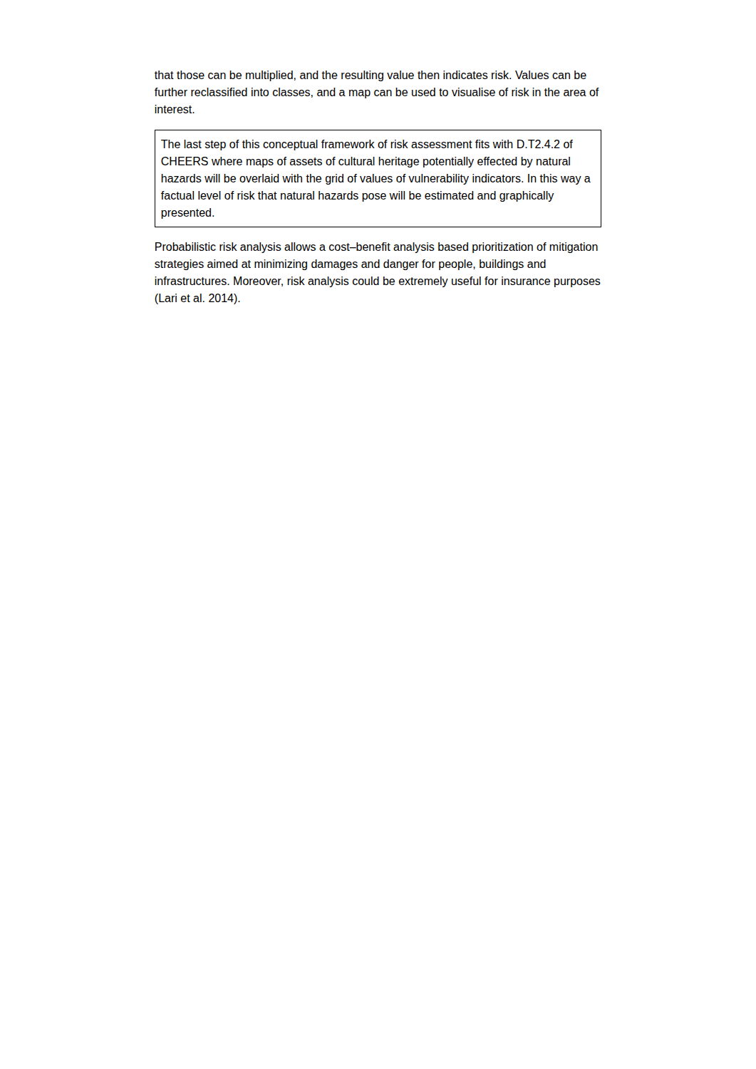that those can be multiplied, and the resulting value then indicates risk. Values can be further reclassified into classes, and a map can be used to visualise of risk in the area of interest.
The last step of this conceptual framework of risk assessment fits with D.T2.4.2 of CHEERS where maps of assets of cultural heritage potentially effected by natural hazards will be overlaid with the grid of values of vulnerability indicators. In this way a factual level of risk that natural hazards pose will be estimated and graphically presented.
Probabilistic risk analysis allows a cost–benefit analysis based prioritization of mitigation strategies aimed at minimizing damages and danger for people, buildings and infrastructures. Moreover, risk analysis could be extremely useful for insurance purposes (Lari et al. 2014).